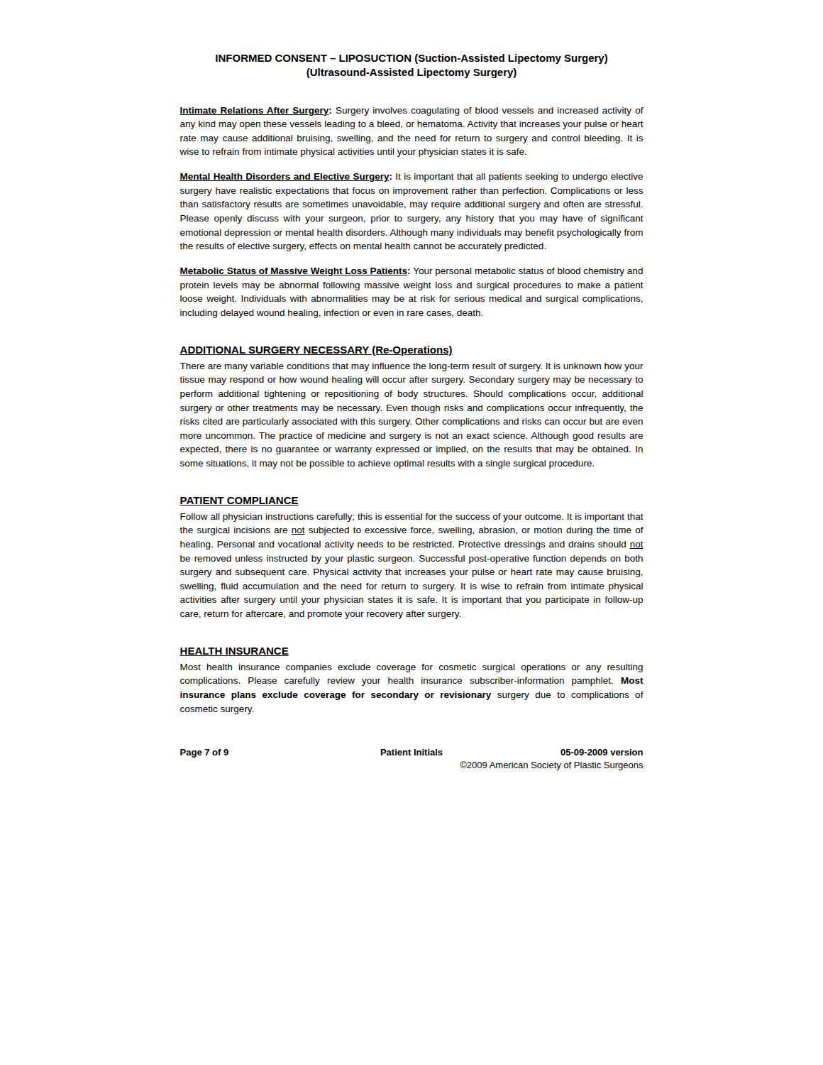INFORMED CONSENT – LIPOSUCTION (Suction-Assisted Lipectomy Surgery)
(Ultrasound-Assisted Lipectomy Surgery)
Intimate Relations After Surgery: Surgery involves coagulating of blood vessels and increased activity of any kind may open these vessels leading to a bleed, or hematoma. Activity that increases your pulse or heart rate may cause additional bruising, swelling, and the need for return to surgery and control bleeding. It is wise to refrain from intimate physical activities until your physician states it is safe.
Mental Health Disorders and Elective Surgery: It is important that all patients seeking to undergo elective surgery have realistic expectations that focus on improvement rather than perfection. Complications or less than satisfactory results are sometimes unavoidable, may require additional surgery and often are stressful. Please openly discuss with your surgeon, prior to surgery, any history that you may have of significant emotional depression or mental health disorders. Although many individuals may benefit psychologically from the results of elective surgery, effects on mental health cannot be accurately predicted.
Metabolic Status of Massive Weight Loss Patients: Your personal metabolic status of blood chemistry and protein levels may be abnormal following massive weight loss and surgical procedures to make a patient loose weight. Individuals with abnormalities may be at risk for serious medical and surgical complications, including delayed wound healing, infection or even in rare cases, death.
ADDITIONAL SURGERY NECESSARY (Re-Operations)
There are many variable conditions that may influence the long-term result of surgery. It is unknown how your tissue may respond or how wound healing will occur after surgery. Secondary surgery may be necessary to perform additional tightening or repositioning of body structures. Should complications occur, additional surgery or other treatments may be necessary. Even though risks and complications occur infrequently, the risks cited are particularly associated with this surgery. Other complications and risks can occur but are even more uncommon. The practice of medicine and surgery is not an exact science. Although good results are expected, there is no guarantee or warranty expressed or implied, on the results that may be obtained. In some situations, it may not be possible to achieve optimal results with a single surgical procedure.
PATIENT COMPLIANCE
Follow all physician instructions carefully; this is essential for the success of your outcome. It is important that the surgical incisions are not subjected to excessive force, swelling, abrasion, or motion during the time of healing. Personal and vocational activity needs to be restricted. Protective dressings and drains should not be removed unless instructed by your plastic surgeon. Successful post-operative function depends on both surgery and subsequent care. Physical activity that increases your pulse or heart rate may cause bruising, swelling, fluid accumulation and the need for return to surgery. It is wise to refrain from intimate physical activities after surgery until your physician states it is safe. It is important that you participate in follow-up care, return for aftercare, and promote your recovery after surgery.
HEALTH INSURANCE
Most health insurance companies exclude coverage for cosmetic surgical operations or any resulting complications. Please carefully review your health insurance subscriber-information pamphlet. Most insurance plans exclude coverage for secondary or revisionary surgery due to complications of cosmetic surgery.
Page 7 of 9
Patient Initials
05-09-2009 version
©2009 American Society of Plastic Surgeons